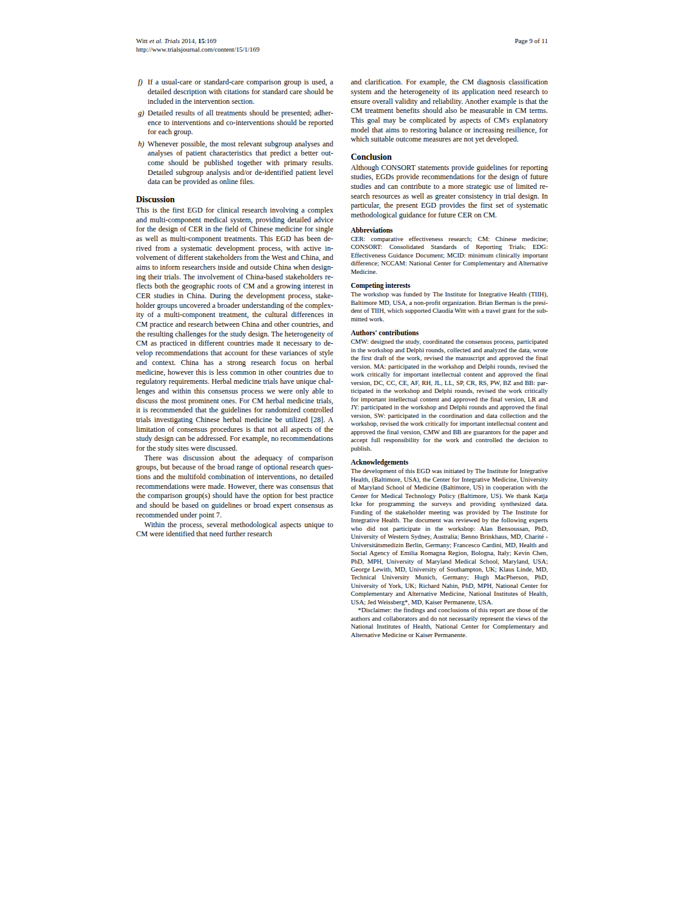Witt et al. Trials 2014, 15:169
http://www.trialsjournal.com/content/15/1/169
Page 9 of 11
f) If a usual-care or standard-care comparison group is used, a detailed description with citations for standard care should be included in the intervention section.
g) Detailed results of all treatments should be presented; adherence to interventions and co-interventions should be reported for each group.
h) Whenever possible, the most relevant subgroup analyses and analyses of patient characteristics that predict a better outcome should be published together with primary results. Detailed subgroup analysis and/or de-identified patient level data can be provided as online files.
Discussion
This is the first EGD for clinical research involving a complex and multi-component medical system, providing detailed advice for the design of CER in the field of Chinese medicine for single as well as multi-component treatments. This EGD has been derived from a systematic development process, with active involvement of different stakeholders from the West and China, and aims to inform researchers inside and outside China when designing their trials. The involvement of China-based stakeholders reflects both the geographic roots of CM and a growing interest in CER studies in China. During the development process, stakeholder groups uncovered a broader understanding of the complexity of a multi-component treatment, the cultural differences in CM practice and research between China and other countries, and the resulting challenges for the study design. The heterogeneity of CM as practiced in different countries made it necessary to develop recommendations that account for these variances of style and context. China has a strong research focus on herbal medicine, however this is less common in other countries due to regulatory requirements. Herbal medicine trials have unique challenges and within this consensus process we were only able to discuss the most prominent ones. For CM herbal medicine trials, it is recommended that the guidelines for randomized controlled trials investigating Chinese herbal medicine be utilized [28]. A limitation of consensus procedures is that not all aspects of the study design can be addressed. For example, no recommendations for the study sites were discussed.
There was discussion about the adequacy of comparison groups, but because of the broad range of optional research questions and the multifold combination of interventions, no detailed recommendations were made. However, there was consensus that the comparison group(s) should have the option for best practice and should be based on guidelines or broad expert consensus as recommended under point 7.
Within the process, several methodological aspects unique to CM were identified that need further research
and clarification. For example, the CM diagnosis classification system and the heterogeneity of its application need research to ensure overall validity and reliability. Another example is that the CM treatment benefits should also be measurable in CM terms. This goal may be complicated by aspects of CM's explanatory model that aims to restoring balance or increasing resilience, for which suitable outcome measures are not yet developed.
Conclusion
Although CONSORT statements provide guidelines for reporting studies, EGDs provide recommendations for the design of future studies and can contribute to a more strategic use of limited research resources as well as greater consistency in trial design. In particular, the present EGD provides the first set of systematic methodological guidance for future CER on CM.
Abbreviations
CER: comparative effectiveness research; CM: Chinese medicine; CONSORT: Consolidated Standards of Reporting Trials; EDG: Effectiveness Guidance Document; MCID: minimum clinically important difference; NCCAM: National Center for Complementary and Alternative Medicine.
Competing interests
The workshop was funded by The Institute for Integrative Health (TIIH), Baltimore MD, USA, a non-profit organization. Brian Berman is the president of TIIH, which supported Claudia Witt with a travel grant for the submitted work.
Authors' contributions
CMW: designed the study, coordinated the consensus process, participated in the workshop and Delphi rounds, collected and analyzed the data, wrote the first draft of the work, revised the manuscript and approved the final version. MA: participated in the workshop and Delphi rounds, revised the work critically for important intellectual content and approved the final version, DC, CC, CE, AF, RH, JL, LL, SP, CR, RS, PW, BZ and BB: participated in the workshop and Delphi rounds, revised the work critically for important intellectual content and approved the final version, LR and JY: participated in the workshop and Delphi rounds and approved the final version, SW: participated in the coordination and data collection and the workshop, revised the work critically for important intellectual content and approved the final version, CMW and BB are guarantors for the paper and accept full responsibility for the work and controlled the decision to publish.
Acknowledgements
The development of this EGD was initiated by The Institute for Integrative Health, (Baltimore, USA), the Center for Integrative Medicine, University of Maryland School of Medicine (Baltimore, US) in cooperation with the Center for Medical Technology Policy (Baltimore, US). We thank Katja Icke for programming the surveys and providing synthesized data. Funding of the stakeholder meeting was provided by The Institute for Integrative Health. The document was reviewed by the following experts who did not participate in the workshop: Alan Bensoussan, PhD, University of Western Sydney, Australia; Benno Brinkhaus, MD, Charité - Universitätsmedizin Berlin, Germany; Francesco Cardini, MD, Health and Social Agency of Emilia Romagna Region, Bologna, Italy; Kevin Chen, PhD, MPH, University of Maryland Medical School, Maryland, USA; George Lewith, MD, University of Southampton, UK; Klaus Linde, MD, Technical University Munich, Germany; Hugh MacPherson, PhD, University of York, UK; Richard Nahin, PhD, MPH, National Center for Complementary and Alternative Medicine, National Institutes of Health, USA; Jed Weissberg*, MD, Kaiser Permanente, USA.
*Disclaimer: the findings and conclusions of this report are those of the authors and collaborators and do not necessarily represent the views of the National Institutes of Health, National Center for Complementary and Alternative Medicine or Kaiser Permanente.